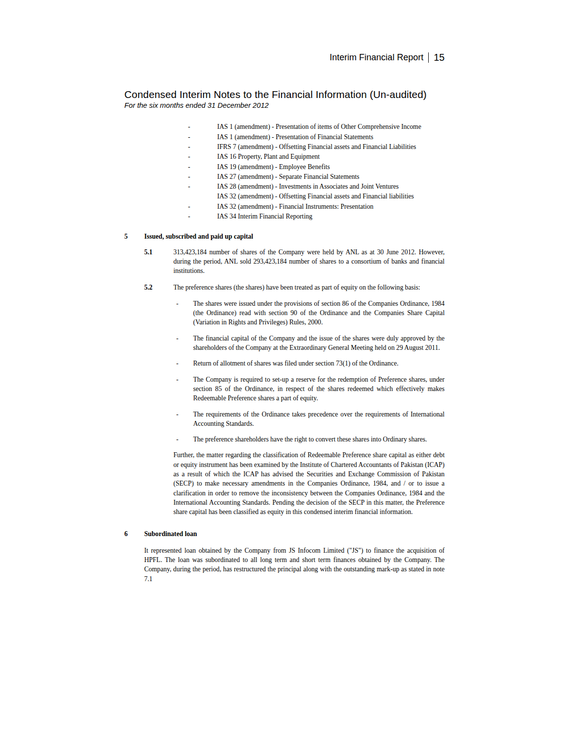Interim Financial Report 15
Condensed Interim Notes to the Financial Information (Un-audited)
For the six months ended 31 December 2012
-IAS 1 (amendment) - Presentation of items of Other Comprehensive Income
-IAS 1 (amendment) - Presentation of Financial Statements
-IFRS 7 (amendment) - Offsetting Financial assets and Financial Liabilities
-IAS 16 Property, Plant and Equipment
-IAS 19 (amendment) - Employee Benefits
-IAS 27 (amendment) - Separate Financial Statements
-IAS 28 (amendment) - Investments in Associates and Joint Ventures
IAS 32 (amendment) - Offsetting Financial assets and Financial liabilities
-IAS 32 (amendment) - Financial Instruments: Presentation
-IAS 34 Interim Financial Reporting
5 Issued, subscribed and paid up capital
5.1
313,423,184 number of shares of the Company were held by ANL as at 30 June 2012. However, during the period, ANL sold 293,423,184 number of shares to a consortium of banks and financial institutions.
5.2
The preference shares (the shares) have been treated as part of equity on the following basis:
-The shares were issued under the provisions of section 86 of the Companies Ordinance, 1984 (the Ordinance) read with section 90 of the Ordinance and the Companies Share Capital (Variation in Rights and Privileges) Rules, 2000.
-The financial capital of the Company and the issue of the shares were duly approved by the shareholders of the Company at the Extraordinary General Meeting held on 29 August 2011.
-Return of allotment of shares was filed under section 73(1) of the Ordinance.
-The Company is required to set-up a reserve for the redemption of Preference shares, under section 85 of the Ordinance, in respect of the shares redeemed which effectively makes Redeemable Preference shares a part of equity.
-The requirements of the Ordinance takes precedence over the requirements of International Accounting Standards.
-The preference shareholders have the right to convert these shares into Ordinary shares.
Further, the matter regarding the classification of Redeemable Preference share capital as either debt or equity instrument has been examined by the Institute of Chartered Accountants of Pakistan (ICAP) as a result of which the ICAP has advised the Securities and Exchange Commission of Pakistan (SECP) to make necessary amendments in the Companies Ordinance, 1984, and / or to issue a clarification in order to remove the inconsistency between the Companies Ordinance, 1984 and the International Accounting Standards. Pending the decision of the SECP in this matter, the Preference share capital has been classified as equity in this condensed interim financial information.
6 Subordinated loan
It represented loan obtained by the Company from JS Infocom Limited ("JS") to finance the acquisition of HPFL. The loan was subordinated to all long term and short term finances obtained by the Company. The Company, during the period, has restructured the principal along with the outstanding mark-up as stated in note 7.1